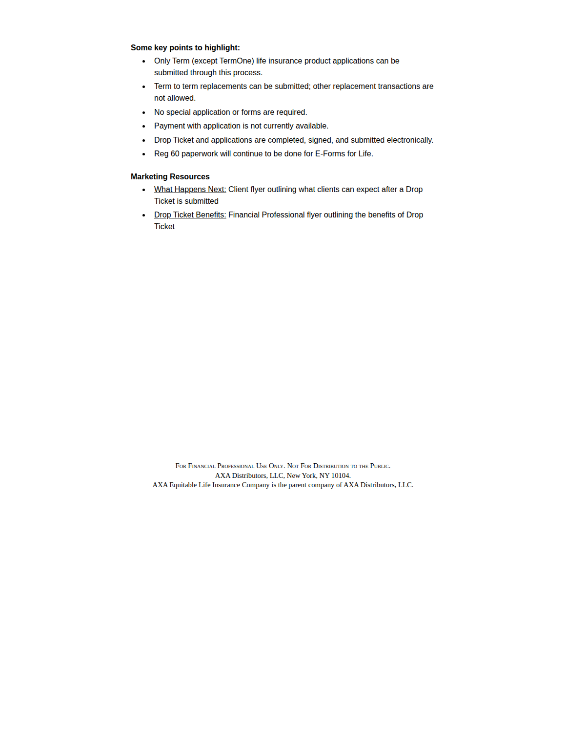Some key points to highlight:
Only Term (except TermOne) life insurance product applications can be submitted through this process.
Term to term replacements can be submitted; other replacement transactions are not allowed.
No special application or forms are required.
Payment with application is not currently available.
Drop Ticket and applications are completed, signed, and submitted electronically.
Reg 60 paperwork will continue to be done for E-Forms for Life.
Marketing Resources
What Happens Next: Client flyer outlining what clients can expect after a Drop Ticket is submitted
Drop Ticket Benefits: Financial Professional flyer outlining the benefits of Drop Ticket
For Financial Professional Use Only. Not For Distribution to the Public.
AXA Distributors, LLC, New York, NY 10104.
AXA Equitable Life Insurance Company is the parent company of AXA Distributors, LLC.